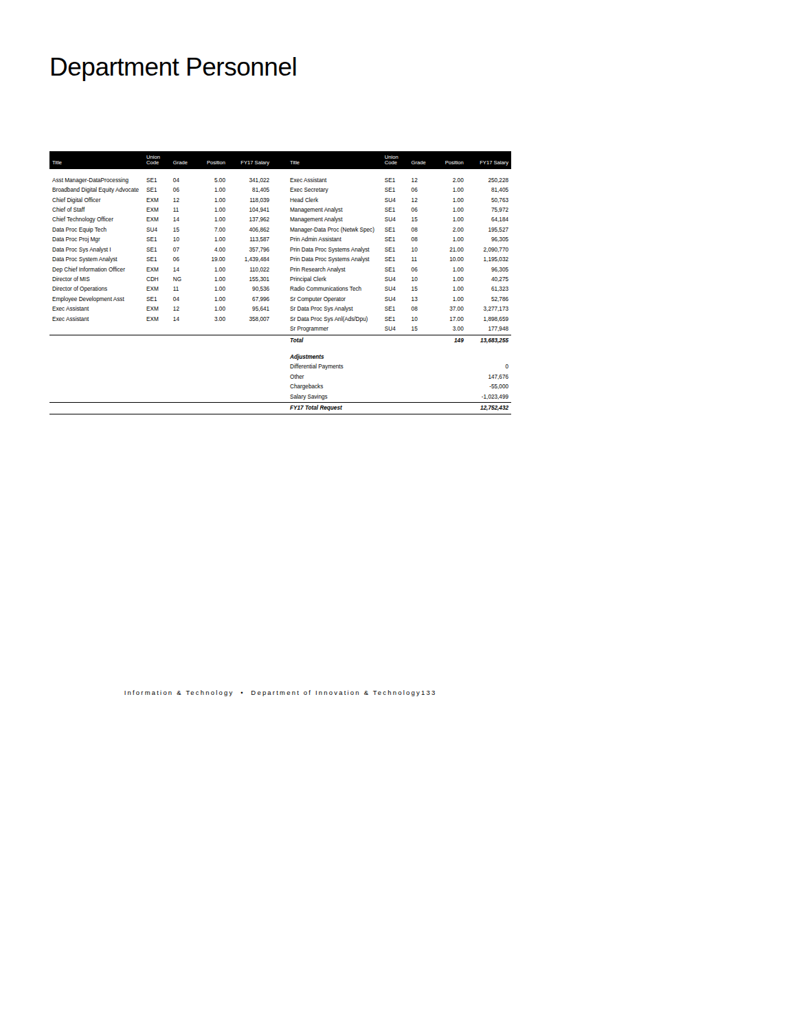Department Personnel
| Title | Union Code | Grade | Position | FY17 Salary | | Title | Union Code | Grade | Position | FY17 Salary |
| --- | --- | --- | --- | --- | --- | --- | --- | --- | --- | --- |
| Asst Manager-DataProcessing | SE1 | 04 | 5.00 | 341,022 | | Exec Assistant | SE1 | 12 | 2.00 | 250,228 |
| Broadband Digital Equity Advocate | SE1 | 06 | 1.00 | 81,405 | | Exec Secretary | SE1 | 06 | 1.00 | 81,405 |
| Chief Digital Officer | EXM | 12 | 1.00 | 118,039 | | Head Clerk | SU4 | 12 | 1.00 | 50,763 |
| Chief of Staff | EXM | 11 | 1.00 | 104,941 | | Management Analyst | SE1 | 06 | 1.00 | 75,972 |
| Chief Technology Officer | EXM | 14 | 1.00 | 137,962 | | Management Analyst | SU4 | 15 | 1.00 | 64,184 |
| Data Proc Equip Tech | SU4 | 15 | 7.00 | 406,862 | | Manager-Data Proc (Netwk Spec) | SE1 | 08 | 2.00 | 195,527 |
| Data Proc Proj Mgr | SE1 | 10 | 1.00 | 113,587 | | Prin Admin Assistant | SE1 | 08 | 1.00 | 96,305 |
| Data Proc Sys Analyst I | SE1 | 07 | 4.00 | 357,796 | | Prin Data Proc Systems Analyst | SE1 | 10 | 21.00 | 2,090,770 |
| Data Proc System Analyst | SE1 | 06 | 19.00 | 1,439,484 | | Prin Data Proc Systems Analyst | SE1 | 11 | 10.00 | 1,195,032 |
| Dep Chief Information Officer | EXM | 14 | 1.00 | 110,022 | | Prin Research Analyst | SE1 | 06 | 1.00 | 96,305 |
| Director of MIS | CDH | NG | 1.00 | 155,301 | | Principal Clerk | SU4 | 10 | 1.00 | 40,275 |
| Director of Operations | EXM | 11 | 1.00 | 90,536 | | Radio Communications Tech | SU4 | 15 | 1.00 | 61,323 |
| Employee Development Asst | SE1 | 04 | 1.00 | 67,996 | | Sr Computer Operator | SU4 | 13 | 1.00 | 52,786 |
| Exec Assistant | EXM | 12 | 1.00 | 95,641 | | Sr Data Proc Sys Analyst | SE1 | 08 | 37.00 | 3,277,173 |
| Exec Assistant | EXM | 14 | 3.00 | 358,007 | | Sr Data Proc Sys Anl(Ads/Dpu) | SE1 | 10 | 17.00 | 1,898,659 |
| | | | | | | Sr Programmer | SU4 | 15 | 3.00 | 177,948 |
| | | | | | | Total | | | 149 | 13,683,255 |
| | | | | | | Adjustments | | | | |
| | | | | | | Differential Payments | | | | 0 |
| | | | | | | Other | | | | 147,676 |
| | | | | | | Chargebacks | | | | -55,000 |
| | | | | | | Salary Savings | | | | -1,023,499 |
| | | | | | | FY17 Total Request | | | | 12,752,432 |
Information & Technology • Department of Innovation & Technology133